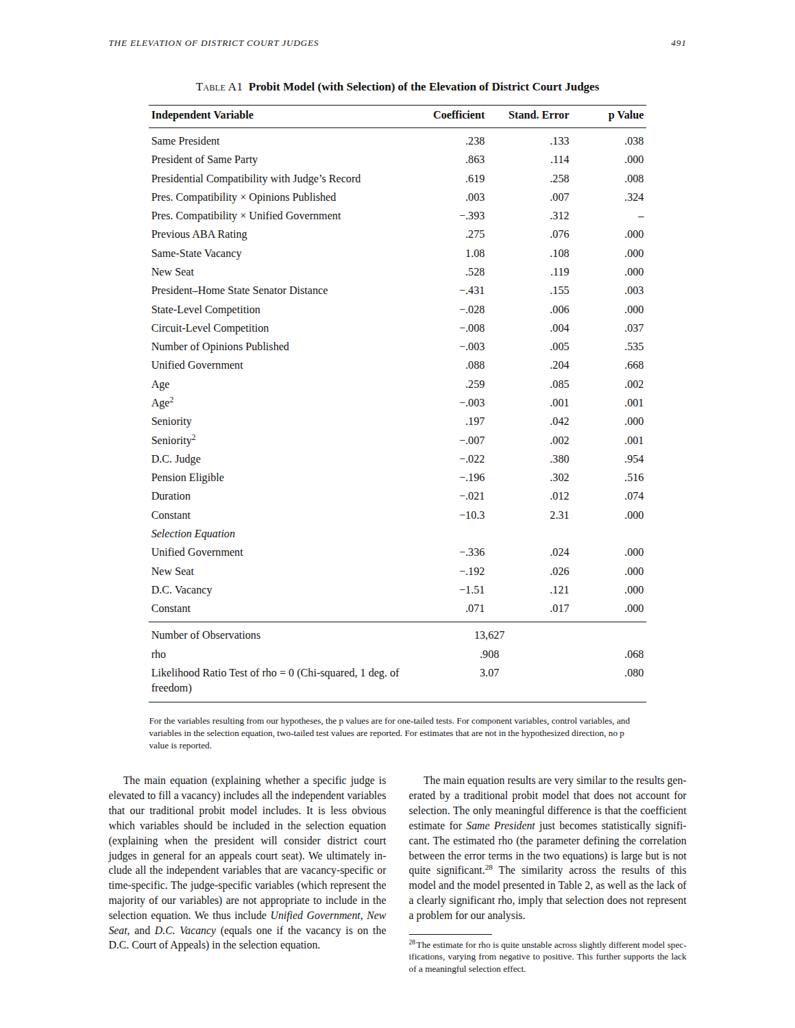The Elevation of District Court Judges 491
Table A1 Probit Model (with Selection) of the Elevation of District Court Judges
| Independent Variable | Coefficient | Stand. Error | p Value |
| --- | --- | --- | --- |
| Same President | .238 | .133 | .038 |
| President of Same Party | .863 | .114 | .000 |
| Presidential Compatibility with Judge’s Record | .619 | .258 | .008 |
| Pres. Compatibility × Opinions Published | .003 | .007 | .324 |
| Pres. Compatibility × Unified Government | −.393 | .312 | – |
| Previous ABA Rating | .275 | .076 | .000 |
| Same-State Vacancy | 1.08 | .108 | .000 |
| New Seat | .528 | .119 | .000 |
| President–Home State Senator Distance | −.431 | .155 | .003 |
| State-Level Competition | −.028 | .006 | .000 |
| Circuit-Level Competition | −.008 | .004 | .037 |
| Number of Opinions Published | −.003 | .005 | .535 |
| Unified Government | .088 | .204 | .668 |
| Age | .259 | .085 | .002 |
| Age 2 | −.003 | .001 | .001 |
| Seniority | .197 | .042 | .000 |
| Seniority 2 | −.007 | .002 | .001 |
| D.C. Judge | −.022 | .380 | .954 |
| Pension Eligible | −.196 | .302 | .516 |
| Duration | −.021 | .012 | .074 |
| Constant | −10.3 | 2.31 | .000 |
| Selection Equation | | | |
| Unified Government | −.336 | .024 | .000 |
| New Seat | −.192 | .026 | .000 |
| D.C. Vacancy | −1.51 | .121 | .000 |
| Constant | .071 | .017 | .000 |
| Number of Observations | 13,627 | |
| rho | .908 | .068 |
| Likelihood Ratio Test of rho = 0 (Chi-squared, 1 deg. of freedom) | 3.07 | .080 |
For the variables resulting from our hypotheses, the p values are for one-tailed tests. For component variables, control variables, and variables in the selection equation, two-tailed test values are reported. For estimates that are not in the hypothesized direction, no p value is reported.
The main equation (explaining whether a specific judge is elevated to fill a vacancy) includes all the independent variables that our traditional probit model includes. It is less obvious which variables should be included in the selection equation (explaining when the president will consider district court judges in general for an appeals court seat). We ultimately include all the independent variables that are vacancy-specific or time-specific. The judge-specific variables (which represent the majority of our variables) are not appropriate to include in the selection equation. We thus include Unified Government, New Seat, and D.C. Vacancy (equals one if the vacancy is on the D.C. Court of Appeals) in the selection equation.
The main equation results are very similar to the results generated by a traditional probit model that does not account for selection. The only meaningful difference is that the coefficient estimate for Same President just becomes statistically significant. The estimated rho (the parameter defining the correlation between the error terms in the two equations) is large but is not quite significant.28 The similarity across the results of this model and the model presented in Table 2, as well as the lack of a clearly significant rho, imply that selection does not represent a problem for our analysis.
28The estimate for rho is quite unstable across slightly different model specifications, varying from negative to positive. This further supports the lack of a meaningful selection effect.